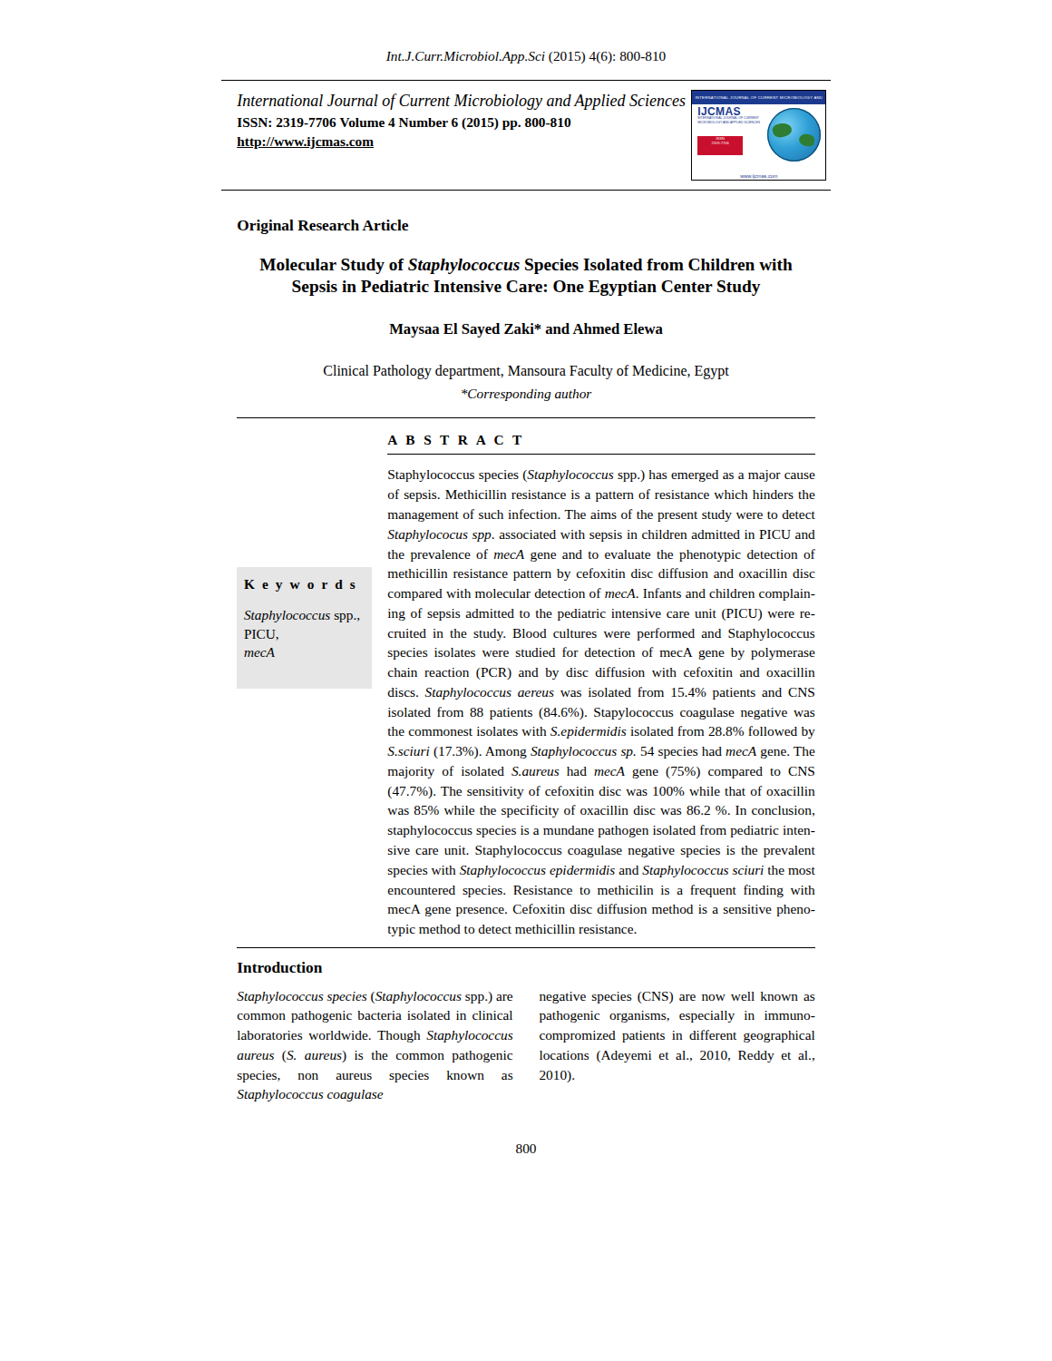Int.J.Curr.Microbiol.App.Sci (2015) 4(6): 800-810
International Journal of Current Microbiology and Applied Sciences ISSN: 2319-7706 Volume 4 Number 6 (2015) pp. 800-810 http://www.ijcmas.com
INTERNATIONAL JOURNAL OF CURRENT MICROBIOLOGY AND APPLIED SCIENCES
IJCMAS
International Journal of Current Microbiology and Applied Sciences
ISSN
2319-7706
www.ijcmas.com
Original Research Article
Molecular Study of Staphylococcus Species Isolated from Children with Sepsis in Pediatric Intensive Care: One Egyptian Center Study
Maysaa El Sayed Zaki* and Ahmed Elewa
Clinical Pathology department, Mansoura Faculty of Medicine, Egypt
*Corresponding author
K e y w o r d s
Staphylococcus spp.,
PICU,
mecA
A B S T R A C T
Staphylococcus species (Staphylococcus spp.) has emerged as a major cause of sepsis. Methicillin resistance is a pattern of resistance which hinders the management of such infection. The aims of the present study were to detect Staphylococus spp. associated with sepsis in children admitted in PICU and the prevalence of mecA gene and to evaluate the phenotypic detection of methicillin resistance pattern by cefoxitin disc diffusion and oxacillin disc compared with molecular detection of mecA. Infants and children complaining of sepsis admitted to the pediatric intensive care unit (PICU) were recruited in the study. Blood cultures were performed and Staphylococcus species isolates were studied for detection of mecA gene by polymerase chain reaction (PCR) and by disc diffusion with cefoxitin and oxacillin discs. Staphylococcus aereus was isolated from 15.4% patients and CNS isolated from 88 patients (84.6%). Stapylococcus coagulase negative was the commonest isolates with S.epidermidis isolated from 28.8% followed by S.sciuri (17.3%). Among Staphylococcus sp. 54 species had mecA gene. The majority of isolated S.aureus had mecA gene (75%) compared to CNS (47.7%). The sensitivity of cefoxitin disc was 100% while that of oxacillin was 85% while the specificity of oxacillin disc was 86.2 %. In conclusion, staphylococcus species is a mundane pathogen isolated from pediatric intensive care unit. Staphylococcus coagulase negative species is the prevalent species with Staphylococcus epidermidis and Staphylococcus sciuri the most encountered species. Resistance to methicilin is a frequent finding with mecA gene presence. Cefoxitin disc diffusion method is a sensitive phenotypic method to detect methicillin resistance.
Introduction
Staphylococcus species (Staphylococcus spp.) are common pathogenic bacteria isolated in clinical laboratories worldwide. Though Staphylococcus aureus (S. aureus) is the common pathogenic species, non aureus species known as Staphylococcus coagulase
negative species (CNS) are now well known as pathogenic organisms, especially in immunocompromized patients in different geographical locations (Adeyemi et al., 2010, Reddy et al., 2010).
800